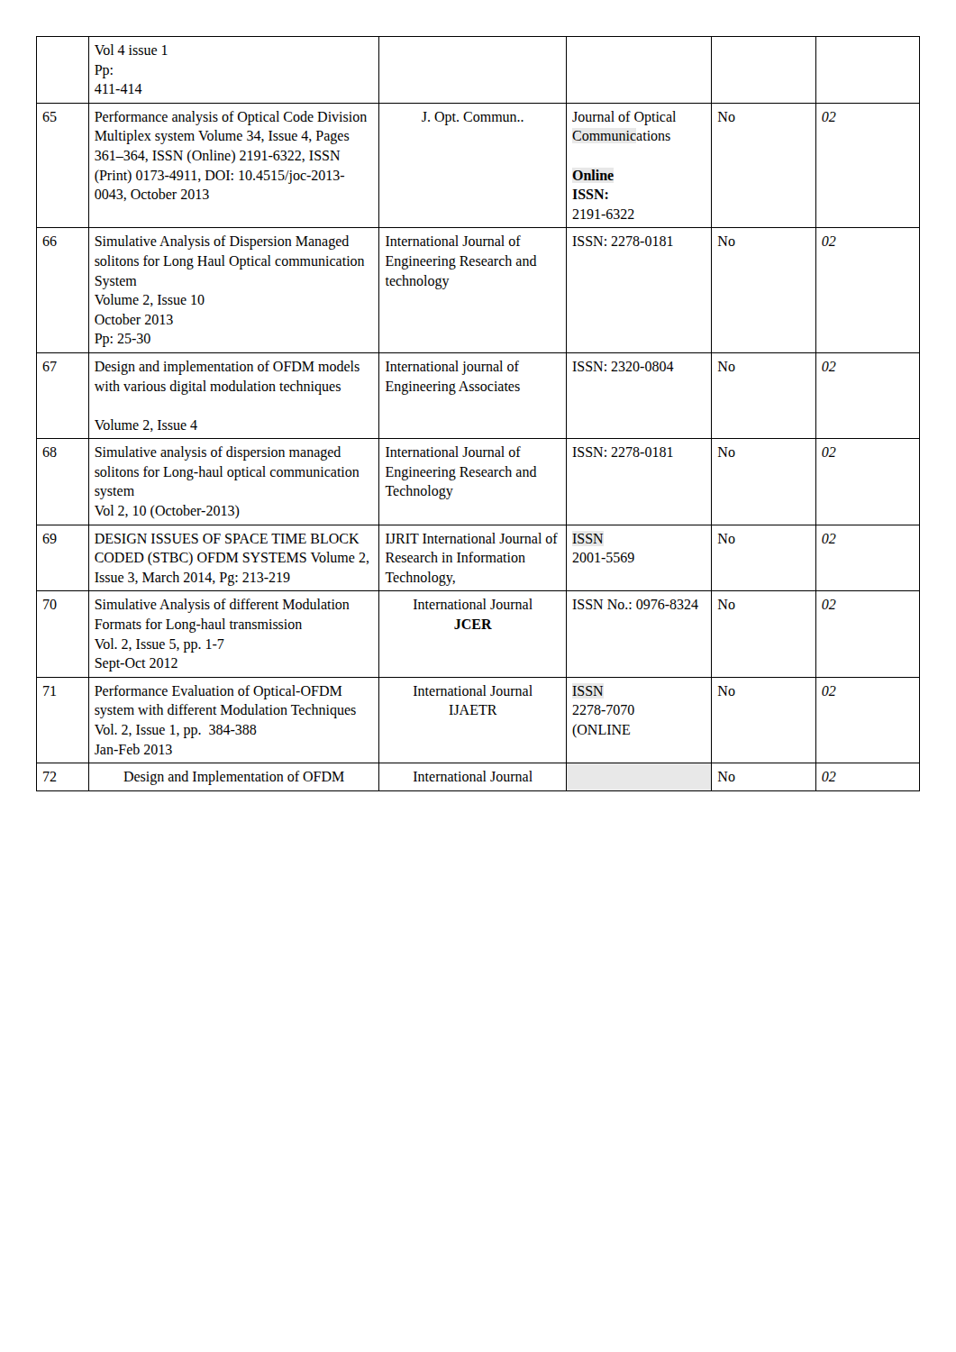| | Vol 4 issue 1 Pp: 411-414 | | | | |
| 65 | Performance analysis of Optical Code Division Multiplex system Volume 34, Issue 4, Pages 361–364, ISSN (Online) 2191-6322, ISSN (Print) 0173-4911, DOI: 10.4515/joc-2013-0043, October 2013 | J. Opt. Commun.. | Journal of Optical Communic ations Online ISSN: 2191-6322 | No | 02 |
| 66 | Simulative Analysis of Dispersion Managed solitons for Long Haul Optical communication System Volume 2, Issue 10 October 2013 Pp: 25-30 | International Journal of Engineering Research and technology | ISSN: 2278-0181 | No | 02 |
| 67 | Design and implementation of OFDM models with various digital modulation techniques Volume 2, Issue 4 | International journal of Engineering Associates | ISSN: 2320-0804 | No | 02 |
| 68 | Simulative analysis of dispersion managed solitons for Long-haul optical communication system Vol 2, 10 (October-2013) | International Journal of Engineering Research and Technology | ISSN: 2278-0181 | No | 02 |
| 69 | DESIGN ISSUES OF SPACE TIME BLOCK CODED (STBC) OFDM SYSTEMS Volume 2, Issue 3, March 2014, Pg: 213-219 | IJRIT International Journal of Research in Information Technology, | ISSN 2001-5569 | No | 02 |
| 70 | Simulative Analysis of different Modulation Formats for Long-haul transmission Vol. 2, Issue 5, pp. 1-7 Sept-Oct 2012 | International Journal JCER | ISSN No.: 0976-8324 | No | 02 |
| 71 | Performance Evaluation of Optical-OFDM system with different Modulation Techniques Vol. 2, Issue 1, pp. 384-388 Jan-Feb 2013 | International Journal IJAETR | ISSN 2278-7070 (ONLINE | No | 02 |
| 72 | Design and Implementation of OFDM | International Journal | | No | 02 |